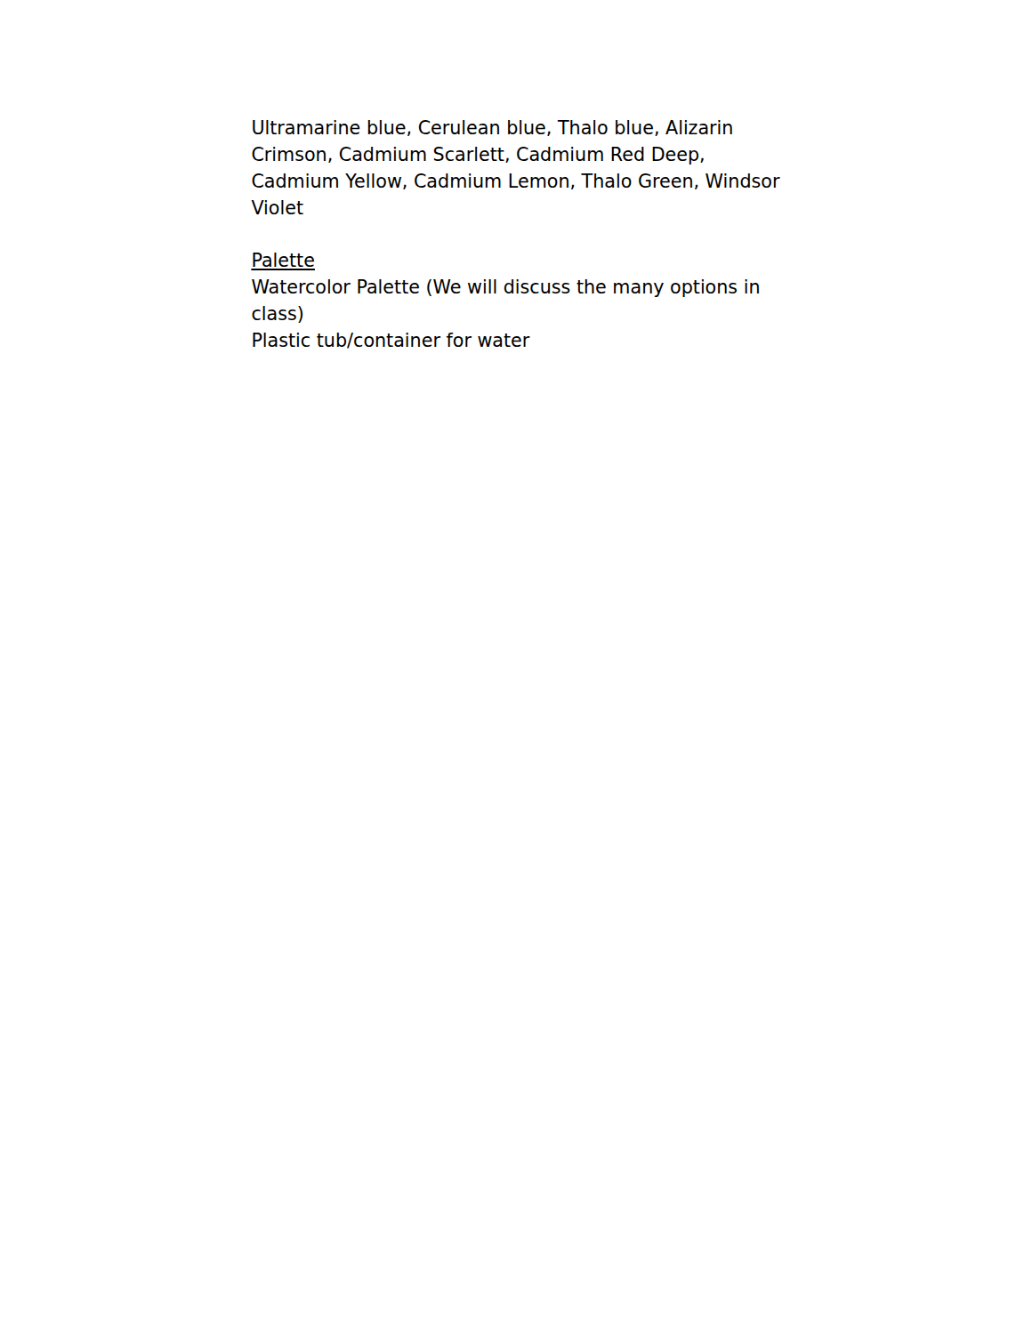Ultramarine blue, Cerulean blue, Thalo blue, Alizarin Crimson, Cadmium Scarlett, Cadmium Red Deep, Cadmium Yellow, Cadmium Lemon, Thalo Green, Windsor Violet
Palette
Watercolor Palette (We will discuss the many options in class)
Plastic tub/container for water